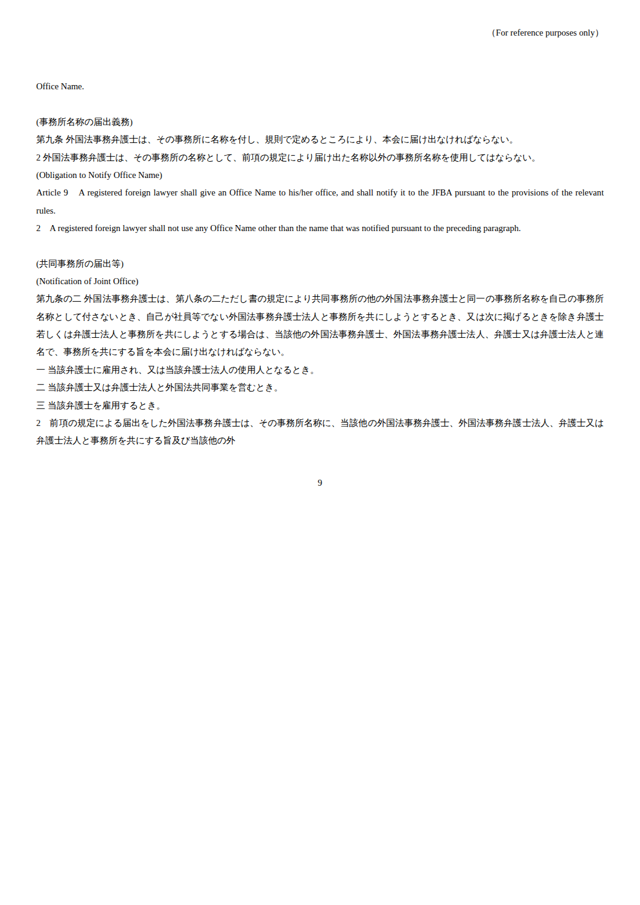（For reference purposes only）
Office Name.
(事務所名称の届出義務)
第九条 外国法事務弁護士は、その事務所に名称を付し、規則で定めるところにより、本会に届け出なければならない。
2 外国法事務弁護士は、その事務所の名称として、前項の規定により届け出た名称以外の事務所名称を使用してはならない。
(Obligation to Notify Office Name)
Article 9　A registered foreign lawyer shall give an Office Name to his/her office, and shall notify it to the JFBA pursuant to the provisions of the relevant rules.
2　A registered foreign lawyer shall not use any Office Name other than the name that was notified pursuant to the preceding paragraph.
(共同事務所の届出等)
(Notification of Joint Office)
第九条の二 外国法事務弁護士は、第八条の二ただし書の規定により共同事務所の他の外国法事務弁護士と同一の事務所名称を自己の事務所名称として付さないとき、自己が社員等でない外国法事務弁護士法人と事務所を共にしようとするとき、又は次に掲げるときを除き弁護士若しくは弁護士法人と事務所を共にしようとする場合は、当該他の外国法事務弁護士、外国法事務弁護士法人、弁護士又は弁護士法人と連名で、事務所を共にする旨を本会に届け出なければならない。
一 当該弁護士に雇用され、又は当該弁護士法人の使用人となるとき。
二 当該弁護士又は弁護士法人と外国法共同事業を営むとき。
三 当該弁護士を雇用するとき。
2　前項の規定による届出をした外国法事務弁護士は、その事務所名称に、当該他の外国法事務弁護士、外国法事務弁護士法人、弁護士又は弁護士法人と事務所を共にする旨及び当該他の外
9